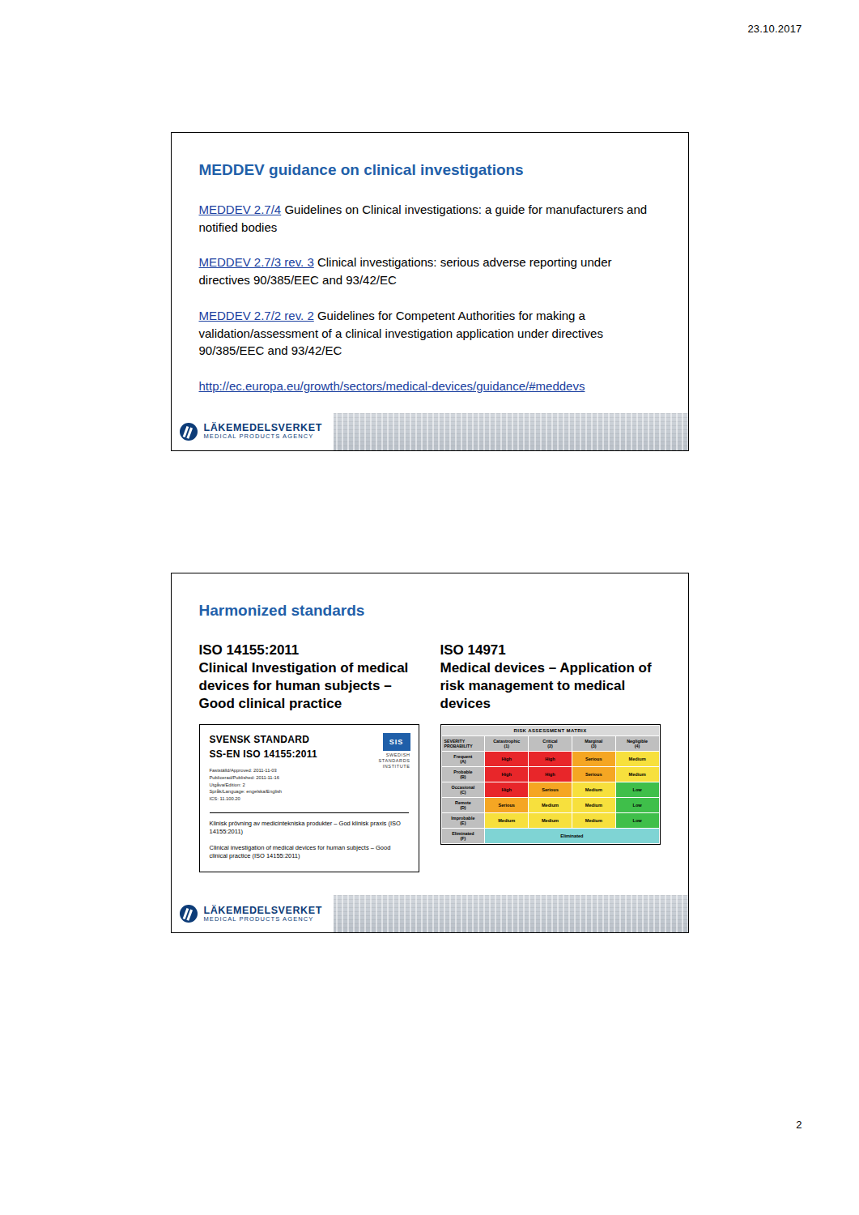23.10.2017
MEDDEV guidance on clinical investigations
MEDDEV 2.7/4 Guidelines on Clinical investigations: a guide for manufacturers and notified bodies
MEDDEV 2.7/3 rev. 3 Clinical investigations: serious adverse reporting under directives 90/385/EEC and 93/42/EC
MEDDEV 2.7/2 rev. 2 Guidelines for Competent Authorities for making a validation/assessment of a clinical investigation application under directives 90/385/EEC and 93/42/EC
http://ec.europa.eu/growth/sectors/medical-devices/guidance/#meddevs
LÄKEMEDELSVERKET
MEDICAL PRODUCTS AGENCY
Harmonized standards
ISO 14155:2011
Clinical Investigation of medical devices for human subjects – Good clinical practice
SIS
SWEDISH
STANDARDS
INSTITUTE
SVENSK STANDARD
SS-EN ISO 14155:2011
Fastställd/Approved: 2011-11-03
Publicerad/Published: 2011-11-16
Utgåva/Edition: 2
Språk/Language: engelska/English
ICS: 11.100.20
Klinisk prövning av medicintekniska produkter – God klinisk praxis (ISO 14155:2011)
Clinical investigation of medical devices for human subjects – Good clinical practice (ISO 14155:2011)
ISO 14971
Medical devices – Application of risk management to medical devices
| RISK ASSESSMENT MATRIX |
| SEVERITY PROBABILITY | Catastrophic (1) | Critical (2) | Marginal (3) | Negligible (4) |
| Frequent (A) | High | High | Serious | Medium |
| Probable (B) | High | High | Serious | Medium |
| Occasional (C) | High | Serious | Medium | Low |
| Remote (D) | Serious | Medium | Medium | Low |
| Improbable (E) | Medium | Medium | Medium | Low |
| Eliminated (F) | Eliminated |
LÄKEMEDELSVERKET
MEDICAL PRODUCTS AGENCY
2